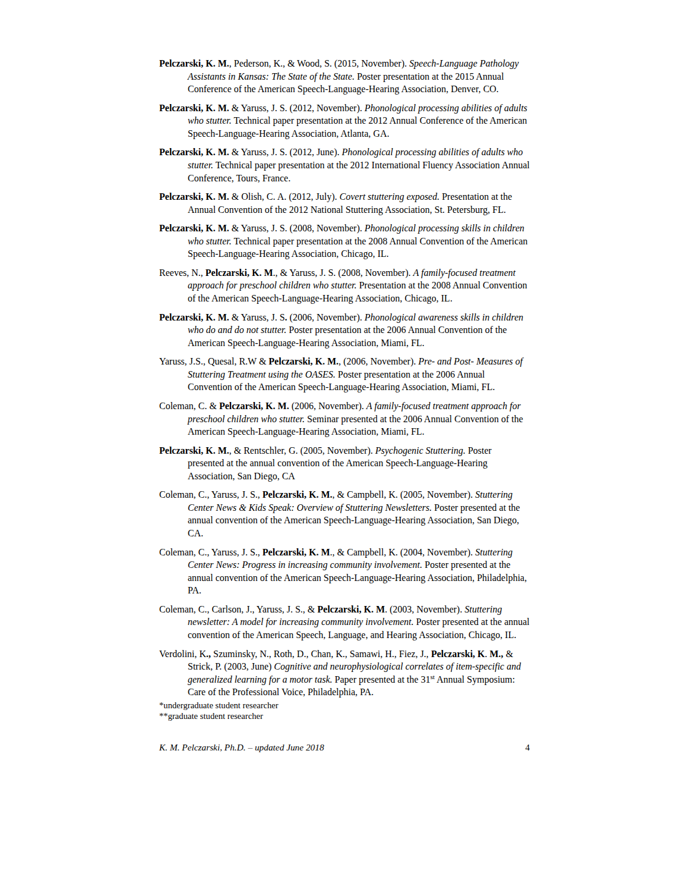Pelczarski, K. M., Pederson, K., & Wood, S. (2015, November). Speech-Language Pathology Assistants in Kansas: The State of the State. Poster presentation at the 2015 Annual Conference of the American Speech-Language-Hearing Association, Denver, CO.
Pelczarski, K. M. & Yaruss, J. S. (2012, November). Phonological processing abilities of adults who stutter. Technical paper presentation at the 2012 Annual Conference of the American Speech-Language-Hearing Association, Atlanta, GA.
Pelczarski, K. M. & Yaruss, J. S. (2012, June). Phonological processing abilities of adults who stutter. Technical paper presentation at the 2012 International Fluency Association Annual Conference, Tours, France.
Pelczarski, K. M. & Olish, C. A. (2012, July). Covert stuttering exposed. Presentation at the Annual Convention of the 2012 National Stuttering Association, St. Petersburg, FL.
Pelczarski, K. M. & Yaruss, J. S. (2008, November). Phonological processing skills in children who stutter. Technical paper presentation at the 2008 Annual Convention of the American Speech-Language-Hearing Association, Chicago, IL.
Reeves, N., Pelczarski, K. M., & Yaruss, J. S. (2008, November). A family-focused treatment approach for preschool children who stutter. Presentation at the 2008 Annual Convention of the American Speech-Language-Hearing Association, Chicago, IL.
Pelczarski, K. M. & Yaruss, J. S. (2006, November). Phonological awareness skills in children who do and do not stutter. Poster presentation at the 2006 Annual Convention of the American Speech-Language-Hearing Association, Miami, FL.
Yaruss, J.S., Quesal, R.W & Pelczarski, K. M., (2006, November). Pre- and Post- Measures of Stuttering Treatment using the OASES. Poster presentation at the 2006 Annual Convention of the American Speech-Language-Hearing Association, Miami, FL.
Coleman, C. & Pelczarski, K. M. (2006, November). A family-focused treatment approach for preschool children who stutter. Seminar presented at the 2006 Annual Convention of the American Speech-Language-Hearing Association, Miami, FL.
Pelczarski, K. M., & Rentschler, G. (2005, November). Psychogenic Stuttering. Poster presented at the annual convention of the American Speech-Language-Hearing Association, San Diego, CA
Coleman, C., Yaruss, J. S., Pelczarski, K. M., & Campbell, K. (2005, November). Stuttering Center News & Kids Speak: Overview of Stuttering Newsletters. Poster presented at the annual convention of the American Speech-Language-Hearing Association, San Diego, CA.
Coleman, C., Yaruss, J. S., Pelczarski, K. M., & Campbell, K. (2004, November). Stuttering Center News: Progress in increasing community involvement. Poster presented at the annual convention of the American Speech-Language-Hearing Association, Philadelphia, PA.
Coleman, C., Carlson, J., Yaruss, J. S., & Pelczarski, K. M. (2003, November). Stuttering newsletter: A model for increasing community involvement. Poster presented at the annual convention of the American Speech, Language, and Hearing Association, Chicago, IL.
Verdolini, K., Szuminsky, N., Roth, D., Chan, K., Samawi, H., Fiez, J., Pelczarski, K. M., & Strick, P. (2003, June) Cognitive and neurophysiological correlates of item-specific and generalized learning for a motor task. Paper presented at the 31st Annual Symposium: Care of the Professional Voice, Philadelphia, PA.
*undergraduate student researcher
**graduate student researcher
K. M. Pelczarski, Ph.D. – updated June 2018 4